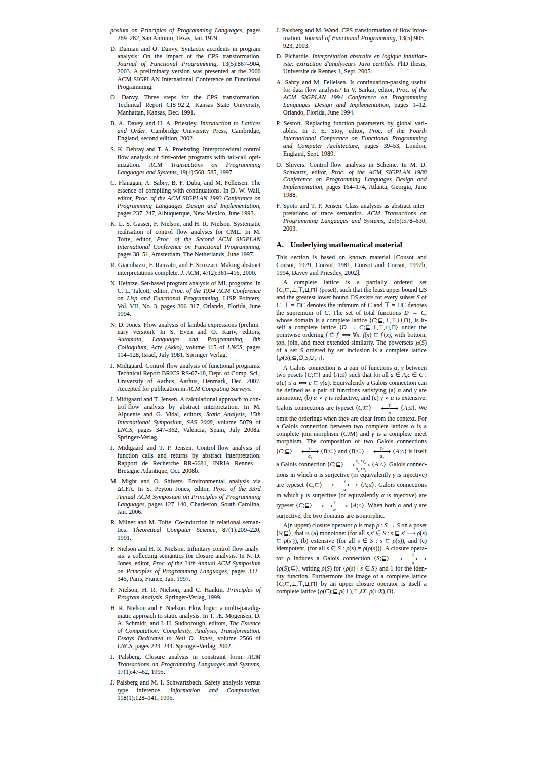posium on Principles of Programming Languages, pages 269–282, San Antonio, Texas, Jan. 1979.
D. Damian and O. Danvy. Syntactic accidents in program analysis: On the impact of the CPS transformation. Journal of Functional Programming, 13(5):867–904, 2003. A preliminary version was presented at the 2000 ACM SIGPLAN International Conference on Functional Programming.
O. Danvy. Three steps for the CPS transformation. Technical Report CIS-92-2, Kansas State University, Manhattan, Kansas, Dec. 1991.
B. A. Davey and H. A. Priestley. Introduction to Lattices and Order. Cambridge University Press, Cambridge, England, second edition, 2002.
S. K. Debray and T. A. Proebsting. Interprocedural control flow analysis of first-order programs with tail-call optimization. ACM Transactions on Programming Languages and Systems, 19(4):568–585, 1997.
C. Flanagan, A. Sabry, B. F. Duba, and M. Felleisen. The essence of compiling with continuations. In D. W. Wall, editor, Proc. of the ACM SIGPLAN 1993 Conference on Programming Languages Design and Implementation, pages 237–247, Albuquerque, New Mexico, June 1993.
K. L. S. Gasser, F. Nielson, and H. R. Nielson. Systematic realisation of control flow analyses for CML. In M. Tofte, editor, Proc. of the Second ACM SIGPLAN International Conference on Functional Programming, pages 38–51, Amsterdam, The Netherlands, June 1997.
R. Giacobazzi, F. Ranzato, and F. Scozzari. Making abstract interpretations complete. J. ACM, 47(2):361–416, 2000.
N. Heintze. Set-based program analysis of ML programs. In C. L. Talcott, editor, Proc. of the 1994 ACM Conference on Lisp and Functional Programming, LISP Pointers, Vol. VII, No. 3, pages 306–317, Orlando, Florida, June 1994.
N. D. Jones. Flow analysis of lambda expressions (preliminary version). In S. Even and O. Kariv, editors, Automata, Languages and Programming, 8th Colloquium, Acre (Akko), volume 115 of LNCS, pages 114–128, Israel, July 1981. Springer-Verlag.
J. Midtgaard. Control-flow analysis of functional programs. Technical Report BRICS RS-07-18, Dept. of Comp. Sci., University of Aarhus, Aarhus, Denmark, Dec. 2007. Accepted for publication in ACM Computing Surveys.
J. Midtgaard and T. Jensen. A calculational approach to control-flow analysis by abstract interpretation. In M. Alpuente and G. Vidal, editors, Static Analysis, 15th International Symposium, SAS 2008, volume 5079 of LNCS, pages 347–362, Valencia, Spain, July 2008a. Springer-Verlag.
J. Midtgaard and T. P. Jensen. Control-flow analysis of function calls and returns by abstract interpretation. Rapport de Recherche RR-6681, INRIA Rennes – Bretagne Atlantique, Oct. 2008b.
M. Might and O. Shivers. Environmental analysis via ΔCFA. In S. Peyton Jones, editor, Proc. of the 33rd Annual ACM Symposium on Principles of Programming Languages, pages 127–140, Charleston, South Carolina, Jan. 2006.
R. Milner and M. Tofte. Co-induction in relational semantics. Theoretical Computer Science, 87(1):209–220, 1991.
F. Nielson and H. R. Nielson. Infinitary control flow analysis: a collecting semantics for closure analysis. In N. D. Jones, editor, Proc. of the 24th Annual ACM Symposium on Principles of Programming Languages, pages 332–345, Paris, France, Jan. 1997.
F. Nielson, H. R. Nielson, and C. Hankin. Principles of Program Analysis. Springer-Verlag, 1999.
H. R. Nielson and F. Nielson. Flow logic: a multi-paradigmatic approach to static analysis. In T. Æ. Mogensen, D. A. Schmidt, and I. H. Sudborough, editors, The Essence of Computation: Complexity, Analysis, Transformation. Essays Dedicated to Neil D. Jones, volume 2566 of LNCS, pages 223–244. Springer-Verlag, 2002.
J. Palsberg. Closure analysis in constraint form. ACM Transactions on Programming Languages and Systems, 17(1):47–62, 1995.
J. Palsberg and M. I. Schwartzbach. Safety analysis versus type inference. Information and Computation, 118(1):128–141, 1995.
J. Palsberg and M. Wand. CPS transformation of flow information. Journal of Functional Programming, 13(5):905–923, 2003.
D. Pichardie. Interprétation abstraite en logique intuitioniste: extraction d'analyseurs Java certifiés. PhD thesis, Université de Rennes 1, Sept. 2005.
A. Sabry and M. Felleisen. Is continuation-passing useful for data flow analysis? In V. Sarkar, editor, Proc. of the ACM SIGPLAN 1994 Conference on Programming Languages Design and Implementation, pages 1–12, Orlando, Florida, June 1994.
P. Sestoft. Replacing function parameters by global variables. In J. E. Stoy, editor, Proc. of the Fourth International Conference on Functional Programming and Computer Architecture, pages 39–53, London, England, Sept. 1989.
O. Shivers. Control-flow analysis in Scheme. In M. D. Schwartz, editor, Proc. of the ACM SIGPLAN 1988 Conference on Programming Languages Design and Implementation, pages 164–174, Atlanta, Georgia, June 1988.
F. Spoto and T. P. Jensen. Class analyses as abstract interpretations of trace semantics. ACM Transactions on Programming Languages and Systems, 25(5):578–630, 2003.
A. Underlying mathematical material
This section is based on known material [Cousot and Cousot, 1979, Cousot, 1981, Cousot and Cousot, 1992b, 1994, Davey and Priestley, 2002].
A complete lattice is a partially ordered set ⟨C;⊑,⊥,⊤,⊔,⊓⟩ (poset), such that the least upper bound ⊔S and the greatest lower bound ⊓S exists for every subset S of C. ⊥ = ⊓C denotes the infimum of C and ⊤ = ⊔C denotes the supremum of C. The set of total functions D → C, whose domain is a complete lattice ⟨C;⊑,⊥,⊤,⊔,⊓⟩, is itself a complete lattice ⟨D → C;⊑̇,⊥̇,⊤̇,⊔̇,⊓̇⟩ under the pointwise ordering f ⊑̇ f′ ⟺ ∀x. f(x) ⊑ f′(x), with bottom, top, join, and meet extended similarly. The powersets ℘(S) of a set S ordered by set inclusion is a complete lattice ⟨℘(S);⊆,∅,S,∪,∩⟩.
A Galois connection is a pair of functions α, γ between two posets ⟨C;⊑⟩ and ⟨A;≤⟩ such that for all a ∈ A,c ∈ C : α(c) ≤ a ⟺ c ⊑ γ(a). Equivalently a Galois connection can be defined as a pair of functions satisfying (a) α and γ are monotone, (b) α ∘ γ is reductive, and (c) γ ∘ α is extensive. Galois connections are typeset ⟨C;⊑⟩ γ⟵⟶α ⟨A;≤⟩. We omit the orderings when they are clear from the context. For a Galois connection between two complete lattices α is a complete join-morphism (CJM) and γ is a complete meet morphism. The composition of two Galois connections ⟨C;⊑⟩ γ1⟵⟶α1 ⟨B;⊆⟩ and ⟨B;⊆⟩ γ2⟵⟶α2 ⟨A;≤⟩ is itself a Galois connection ⟨C;⊑⟩ γ1∘γ2⟵⟶α2∘α1 ⟨A;≤⟩. Galois connections in which α is surjective (or equivalently γ is injective) are typeset ⟨C;⊑⟩ γ⟵⟶⟶α ⟨A;≤⟩. Galois connections in which γ is surjective (or equivalently α is injective) are typeset ⟨C;⊑⟩ γ⟵⟵⟶α ⟨A;≤⟩. When both α and γ are surjective, the two domains are isomorphic.
A(n upper) closure operator ρ is map ρ : S → S on a poset ⟨S;⊑⟩, that is (a) monotone: (for all s,s′ ∈ S : s ⊑ s′ ⟹ ρ(s) ⊑ ρ(s′)), (b) extensive (for all s ∈ S : s ⊑ ρ(s)), and (c) idempotent, (for all s ∈ S : ρ(s) = ρ(ρ(s))). A closure operator ρ induces a Galois connection ⟨S;⊑⟩ 1⟵⟶⟶ρ ⟨ρ(S);⊑⟩, writing ρ(S) for {ρ(s) | s ∈ S} and 1 for the identity function. Furthermore the image of a complete lattice ⟨C;⊑,⊥,⊤,⊔,⊓⟩ by an upper closure operator is itself a complete lattice ⟨ρ(C);⊑,ρ(⊥),⊤,λX. ρ(⊔X),⊓⟩.